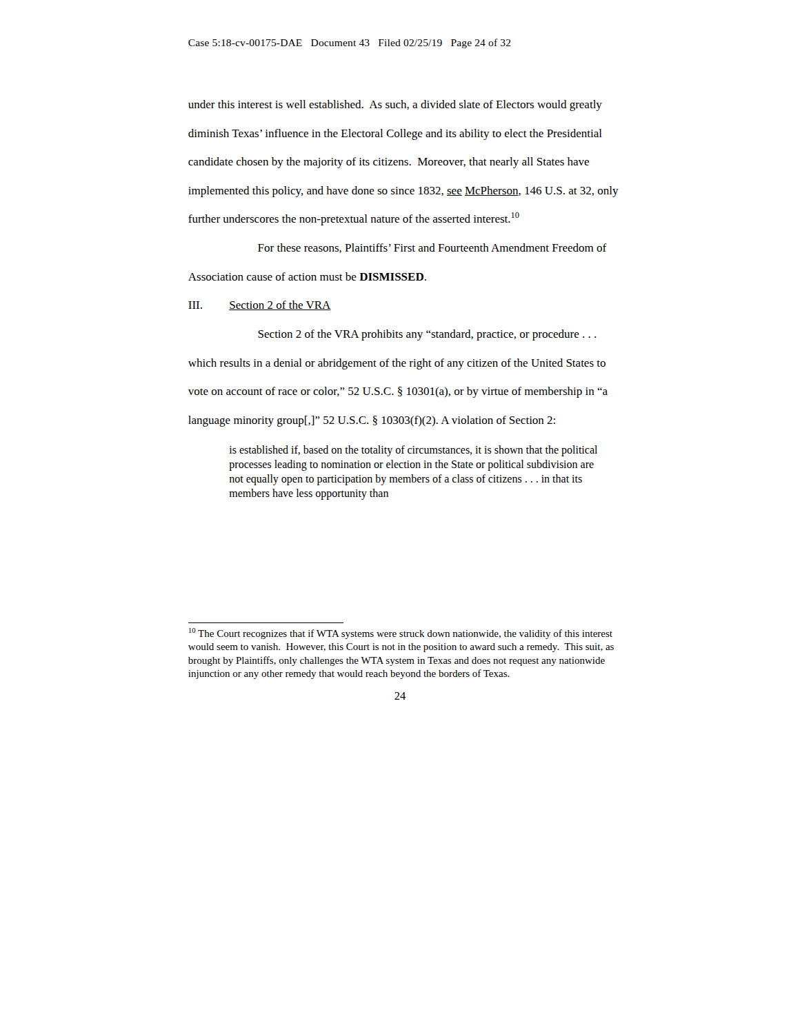Case 5:18-cv-00175-DAE Document 43 Filed 02/25/19 Page 24 of 32
under this interest is well established. As such, a divided slate of Electors would greatly diminish Texas’ influence in the Electoral College and its ability to elect the Presidential candidate chosen by the majority of its citizens. Moreover, that nearly all States have implemented this policy, and have done so since 1832, see McPherson, 146 U.S. at 32, only further underscores the non-pretextual nature of the asserted interest.10
For these reasons, Plaintiffs’ First and Fourteenth Amendment Freedom of Association cause of action must be DISMISSED.
III. Section 2 of the VRA
Section 2 of the VRA prohibits any “standard, practice, or procedure . . . which results in a denial or abridgement of the right of any citizen of the United States to vote on account of race or color,” 52 U.S.C. § 10301(a), or by virtue of membership in “a language minority group[,]” 52 U.S.C. § 10303(f)(2). A violation of Section 2:
is established if, based on the totality of circumstances, it is shown that the political processes leading to nomination or election in the State or political subdivision are not equally open to participation by members of a class of citizens . . . in that its members have less opportunity than
10 The Court recognizes that if WTA systems were struck down nationwide, the validity of this interest would seem to vanish. However, this Court is not in the position to award such a remedy. This suit, as brought by Plaintiffs, only challenges the WTA system in Texas and does not request any nationwide injunction or any other remedy that would reach beyond the borders of Texas.
24